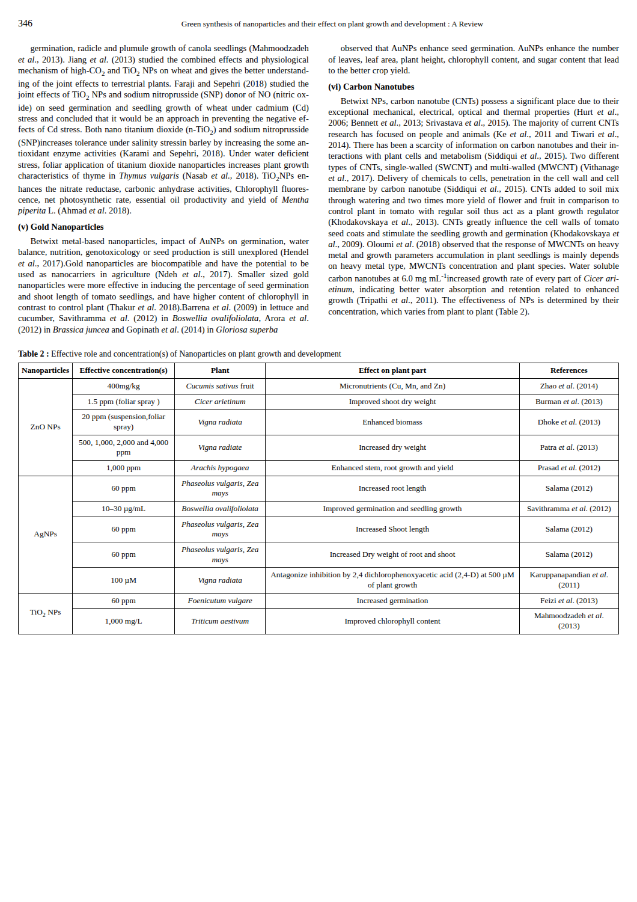346 Green synthesis of nanoparticles and their effect on plant growth and development : A Review
germination, radicle and plumule growth of canola seedlings (Mahmoodzadeh et al., 2013). Jiang et al. (2013) studied the combined effects and physiological mechanism of high-CO2 and TiO2 NPs on wheat and gives the better understanding of the joint effects to terrestrial plants. Faraji and Sepehri (2018) studied the joint effects of TiO2 NPs and sodium nitroprusside (SNP) donor of NO (nitric oxide) on seed germination and seedling growth of wheat under cadmium (Cd) stress and concluded that it would be an approach in preventing the negative effects of Cd stress. Both nano titanium dioxide (n-TiO2) and sodium nitroprusside (SNP)increases tolerance under salinity stressin barley by increasing the some antioxidant enzyme activities (Karami and Sepehri, 2018). Under water deficient stress, foliar application of titanium dioxide nanoparticles increases plant growth characteristics of thyme in Thymus vulgaris (Nasab et al., 2018). TiO2NPs enhances the nitrate reductase, carbonic anhydrase activities, Chlorophyll fluorescence, net photosynthetic rate, essential oil productivity and yield of Mentha piperita L. (Ahmad et al. 2018).
(v) Gold Nanoparticles
Betwixt metal-based nanoparticles, impact of AuNPs on germination, water balance, nutrition, genotoxicology or seed production is still unexplored (Hendel et al., 2017).Gold nanoparticles are biocompatible and have the potential to be used as nanocarriers in agriculture (Ndeh et al., 2017). Smaller sized gold nanoparticles were more effective in inducing the percentage of seed germination and shoot length of tomato seedlings, and have higher content of chlorophyll in contrast to control plant (Thakur et al. 2018).Barrena et al. (2009) in lettuce and cucumber, Savithramma et al. (2012) in Boswellia ovalifoliolata, Arora et al. (2012) in Brassica juncea and Gopinath et al. (2014) in Gloriosa superba
observed that AuNPs enhance seed germination. AuNPs enhance the number of leaves, leaf area, plant height, chlorophyll content, and sugar content that lead to the better crop yield.
(vi) Carbon Nanotubes
Betwixt NPs, carbon nanotube (CNTs) possess a significant place due to their exceptional mechanical, electrical, optical and thermal properties (Hurt et al., 2006; Bennett et al., 2013; Srivastava et al., 2015). The majority of current CNTs research has focused on people and animals (Ke et al., 2011 and Tiwari et al., 2014). There has been a scarcity of information on carbon nanotubes and their interactions with plant cells and metabolism (Siddiqui et al., 2015). Two different types of CNTs, single-walled (SWCNT) and multi-walled (MWCNT) (Vithanage et al., 2017). Delivery of chemicals to cells, penetration in the cell wall and cell membrane by carbon nanotube (Siddiqui et al., 2015). CNTs added to soil mix through watering and two times more yield of flower and fruit in comparison to control plant in tomato with regular soil thus act as a plant growth regulator (Khodakovskaya et al., 2013). CNTs greatly influence the cell walls of tomato seed coats and stimulate the seedling growth and germination (Khodakovskaya et al., 2009). Oloumi et al. (2018) observed that the response of MWCNTs on heavy metal and growth parameters accumulation in plant seedlings is mainly depends on heavy metal type, MWCNTs concentration and plant species. Water soluble carbon nanotubes at 6.0 mg mL-1increased growth rate of every part of Cicer arietinum, indicating better water absorption and retention related to enhanced growth (Tripathi et al., 2011). The effectiveness of NPs is determined by their concentration, which varies from plant to plant (Table 2).
Table 2 : Effective role and concentration(s) of Nanoparticles on plant growth and development
| Nanoparticles | Effective concentration(s) | Plant | Effect on plant part | References |
| --- | --- | --- | --- | --- |
| ZnO NPs | 400mg/kg | Cucumis sativus fruit | Micronutrients (Cu, Mn, and Zn) | Zhao et al . (2014) |
| 1.5 ppm (foliar spray ) | Cicer arietinum | Improved shoot dry weight | Burman et al . (2013) |
| 20 ppm (suspension,foliar spray) | Vigna radiata | Enhanced biomass | Dhoke et al . (2013) |
| 500, 1,000, 2,000 and 4,000 ppm | Vigna radiate | Increased dry weight | Patra et al . (2013) |
| 1,000 ppm | Arachis hypogaea | Enhanced stem, root growth and yield | Prasad et al . (2012) |
| AgNPs | 60 ppm | Phaseolus vulgaris , Zea mays | Increased root length | Salama (2012) |
| 10–30 µg/mL | Boswellia ovalifoliolata | Improved germination and seedling growth | Savithramma et al . (2012) |
| 60 ppm | Phaseolus vulgaris , Zea mays | Increased Shoot length | Salama (2012) |
| 60 ppm | Phaseolus vulgaris , Zea mays | Increased Dry weight of root and shoot | Salama (2012) |
| 100 µM | Vigna radiata | Antagonize inhibition by 2,4 dichlorophenoxyacetic acid (2,4-D) at 500 µM of plant growth | Karuppanapandian et al . (2011) |
| TiO 2 NPs | 60 ppm | Foenicutum vulgare | Increased germination | Feizi et al . (2013) |
| 1,000 mg/L | Triticum aestivum | Improved chlorophyll content | Mahmoodzadeh et al . (2013) |